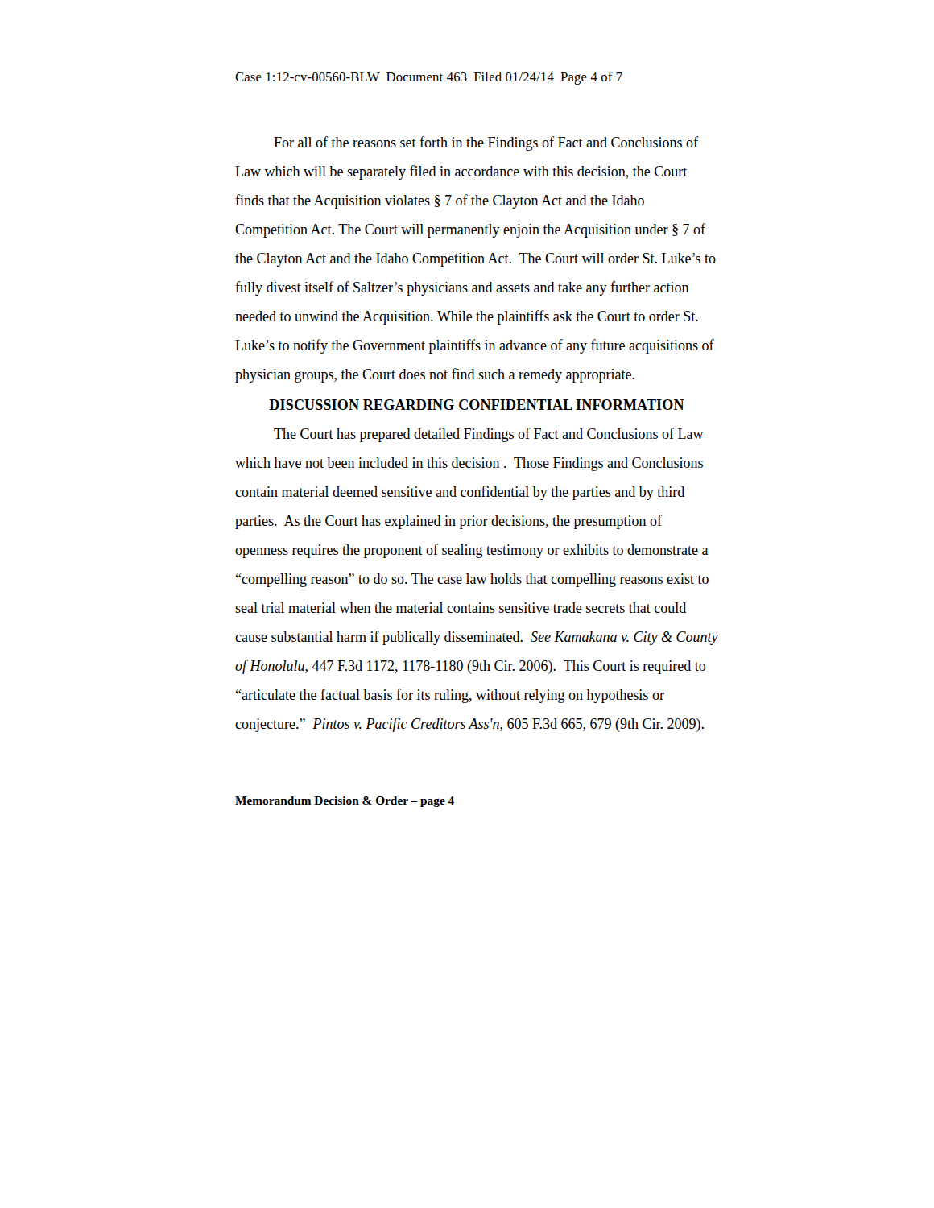Case 1:12-cv-00560-BLW Document 463 Filed 01/24/14 Page 4 of 7
For all of the reasons set forth in the Findings of Fact and Conclusions of Law which will be separately filed in accordance with this decision, the Court finds that the Acquisition violates § 7 of the Clayton Act and the Idaho Competition Act. The Court will permanently enjoin the Acquisition under § 7 of the Clayton Act and the Idaho Competition Act. The Court will order St. Luke’s to fully divest itself of Saltzer’s physicians and assets and take any further action needed to unwind the Acquisition. While the plaintiffs ask the Court to order St. Luke’s to notify the Government plaintiffs in advance of any future acquisitions of physician groups, the Court does not find such a remedy appropriate.
DISCUSSION REGARDING CONFIDENTIAL INFORMATION
The Court has prepared detailed Findings of Fact and Conclusions of Law which have not been included in this decision . Those Findings and Conclusions contain material deemed sensitive and confidential by the parties and by third parties. As the Court has explained in prior decisions, the presumption of openness requires the proponent of sealing testimony or exhibits to demonstrate a “compelling reason” to do so. The case law holds that compelling reasons exist to seal trial material when the material contains sensitive trade secrets that could cause substantial harm if publically disseminated. See Kamakana v. City & County of Honolulu, 447 F.3d 1172, 1178-1180 (9th Cir. 2006). This Court is required to “articulate the factual basis for its ruling, without relying on hypothesis or conjecture.” Pintos v. Pacific Creditors Ass'n, 605 F.3d 665, 679 (9th Cir. 2009).
Memorandum Decision & Order – page 4